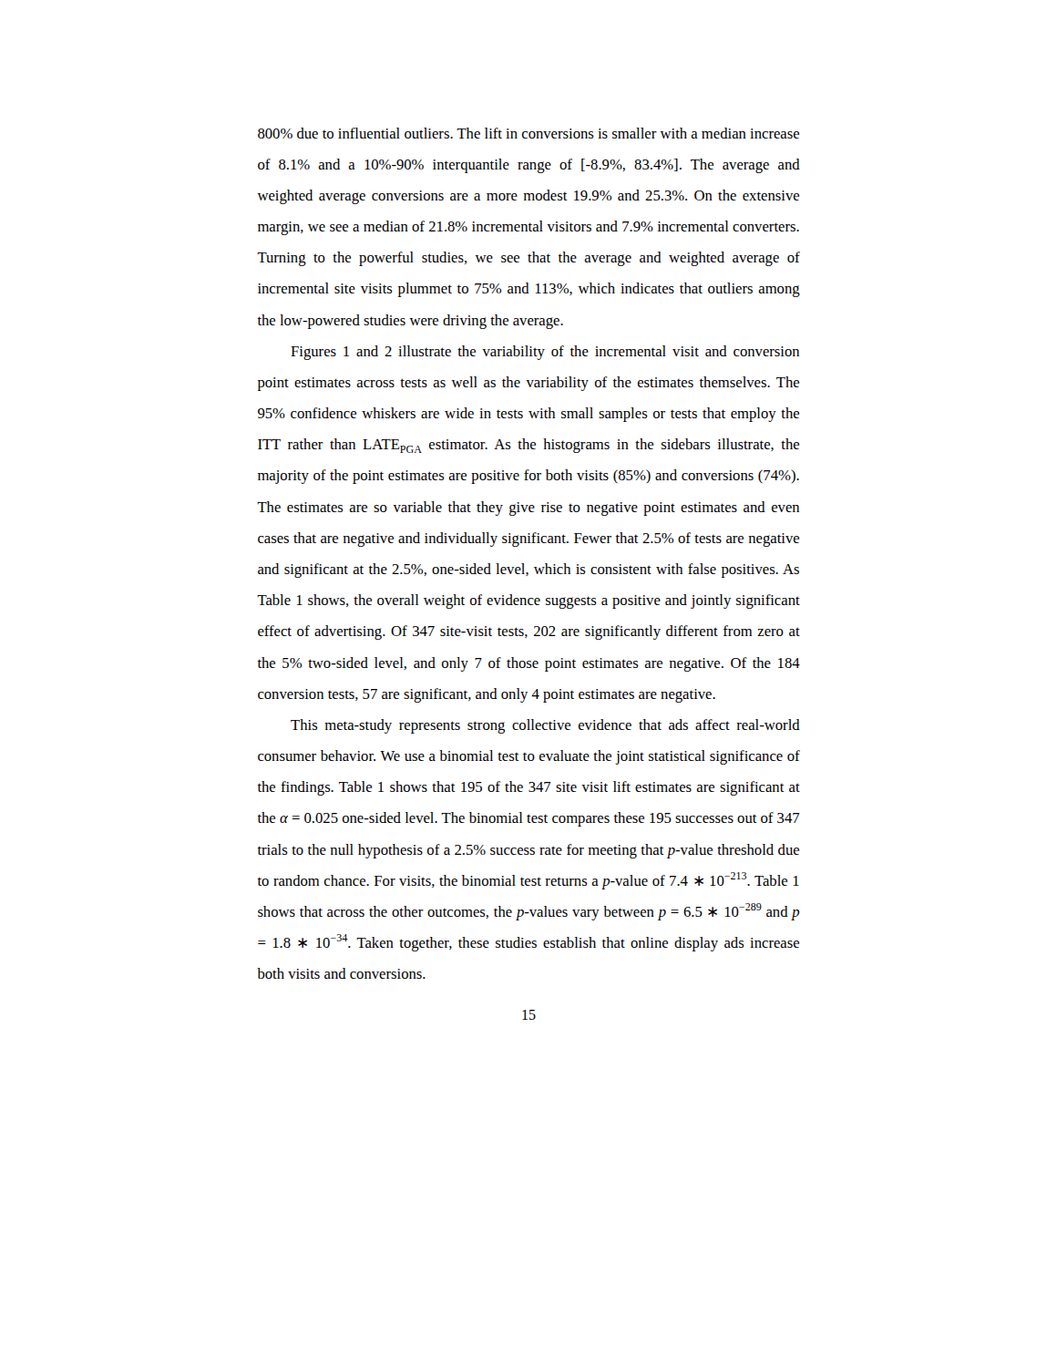800% due to influential outliers. The lift in conversions is smaller with a median increase of 8.1% and a 10%-90% interquantile range of [-8.9%, 83.4%]. The average and weighted average conversions are a more modest 19.9% and 25.3%. On the extensive margin, we see a median of 21.8% incremental visitors and 7.9% incremental converters. Turning to the powerful studies, we see that the average and weighted average of incremental site visits plummet to 75% and 113%, which indicates that outliers among the low-powered studies were driving the average.
Figures 1 and 2 illustrate the variability of the incremental visit and conversion point estimates across tests as well as the variability of the estimates themselves. The 95% confidence whiskers are wide in tests with small samples or tests that employ the ITT rather than LATEPGA estimator. As the histograms in the sidebars illustrate, the majority of the point estimates are positive for both visits (85%) and conversions (74%). The estimates are so variable that they give rise to negative point estimates and even cases that are negative and individually significant. Fewer that 2.5% of tests are negative and significant at the 2.5%, one-sided level, which is consistent with false positives. As Table 1 shows, the overall weight of evidence suggests a positive and jointly significant effect of advertising. Of 347 site-visit tests, 202 are significantly different from zero at the 5% two-sided level, and only 7 of those point estimates are negative. Of the 184 conversion tests, 57 are significant, and only 4 point estimates are negative.
This meta-study represents strong collective evidence that ads affect real-world consumer behavior. We use a binomial test to evaluate the joint statistical significance of the findings. Table 1 shows that 195 of the 347 site visit lift estimates are significant at the α = 0.025 one-sided level. The binomial test compares these 195 successes out of 347 trials to the null hypothesis of a 2.5% success rate for meeting that p-value threshold due to random chance. For visits, the binomial test returns a p-value of 7.4 ∗ 10−213. Table 1 shows that across the other outcomes, the p-values vary between p = 6.5 ∗ 10−289 and p = 1.8 ∗ 10−34. Taken together, these studies establish that online display ads increase both visits and conversions.
15